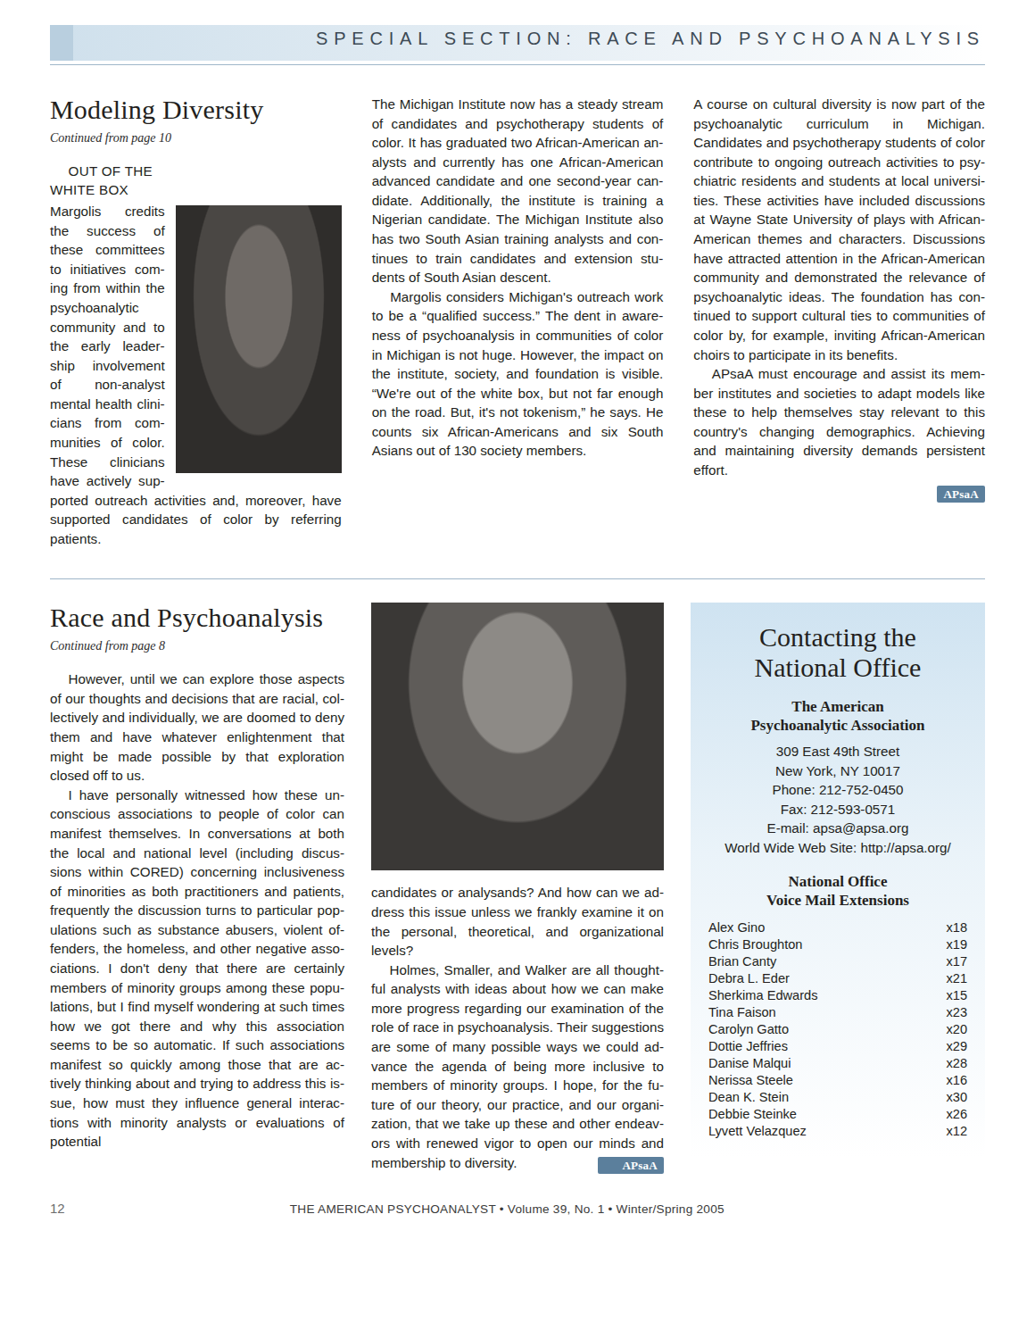Special Section: Race and Psychoanalysis
Modeling Diversity
Continued from page 10
OUT OF THE
WHITE BOX
Margolis credits the success of these committees to initiatives coming from within the psychoanalytic community and to the early leadership involvement of non-analyst mental health clinicians from communities of color. These clinicians have actively supported outreach activities and, moreover, have supported candidates of color by referring patients.
The Michigan Institute now has a steady stream of candidates and psychotherapy students of color. It has graduated two African-American analysts and currently has one African-American advanced candidate and one second-year candidate. Additionally, the institute is training a Nigerian candidate. The Michigan Institute also has two South Asian training analysts and continues to train candidates and extension students of South Asian descent.
Margolis considers Michigan's outreach work to be a “qualified success.” The dent in awareness of psychoanalysis in communities of color in Michigan is not huge. However, the impact on the institute, society, and foundation is visible. “We're out of the white box, but not far enough on the road. But, it's not tokenism,” he says. He counts six African-Americans and six South Asians out of 130 society members.
A course on cultural diversity is now part of the psychoanalytic curriculum in Michigan. Candidates and psychotherapy students of color contribute to ongoing outreach activities to psychiatric residents and students at local universities. These activities have included discussions at Wayne State University of plays with African-American themes and characters. Discussions have attracted attention in the African-American community and demonstrated the relevance of psychoanalytic ideas. The foundation has continued to support cultural ties to communities of color by, for example, inviting African-American choirs to participate in its benefits.
APsaA must encourage and assist its member institutes and societies to adapt models like these to help themselves stay relevant to this country's changing demographics. Achieving and maintaining diversity demands persistent effort.
APsaA
Race and Psychoanalysis
Continued from page 8
However, until we can explore those aspects of our thoughts and decisions that are racial, collectively and individually, we are doomed to deny them and have whatever enlightenment that might be made possible by that exploration closed off to us.
I have personally witnessed how these unconscious associations to people of color can manifest themselves. In conversations at both the local and national level (including discussions within CORED) concerning inclusiveness of minorities as both practitioners and patients, frequently the discussion turns to particular populations such as substance abusers, violent offenders, the homeless, and other negative associations. I don't deny that there are certainly members of minority groups among these populations, but I find myself wondering at such times how we got there and why this association seems to be so automatic. If such associations manifest so quickly among those that are actively thinking about and trying to address this issue, how must they influence general interactions with minority analysts or evaluations of potential
candidates or analysands? And how can we address this issue unless we frankly examine it on the personal, theoretical, and organizational levels?
Holmes, Smaller, and Walker are all thoughtful analysts with ideas about how we can make more progress regarding our examination of the role of race in psychoanalysis. Their suggestions are some of many possible ways we could advance the agenda of being more inclusive to members of minority groups. I hope, for the future of our theory, our practice, and our organization, that we take up these and other endeavors with renewed vigor to open our minds and membership to diversity. APsaA
Contacting the
National Office
The American
Psychoanalytic Association
309 East 49th Street
New York, NY 10017
Phone: 212-752-0450
Fax: 212-593-0571
E-mail: apsa@apsa.org
World Wide Web Site: http://apsa.org/
National Office
Voice Mail Extensions
| Alex Gino | x18 |
| Chris Broughton | x19 |
| Brian Canty | x17 |
| Debra L. Eder | x21 |
| Sherkima Edwards | x15 |
| Tina Faison | x23 |
| Carolyn Gatto | x20 |
| Dottie Jeffries | x29 |
| Danise Malqui | x28 |
| Nerissa Steele | x16 |
| Dean K. Stein | x30 |
| Debbie Steinke | x26 |
| Lyvett Velazquez | x12 |
12
THE AMERICAN PSYCHOANALYST • Volume 39, No. 1 • Winter/Spring 2005